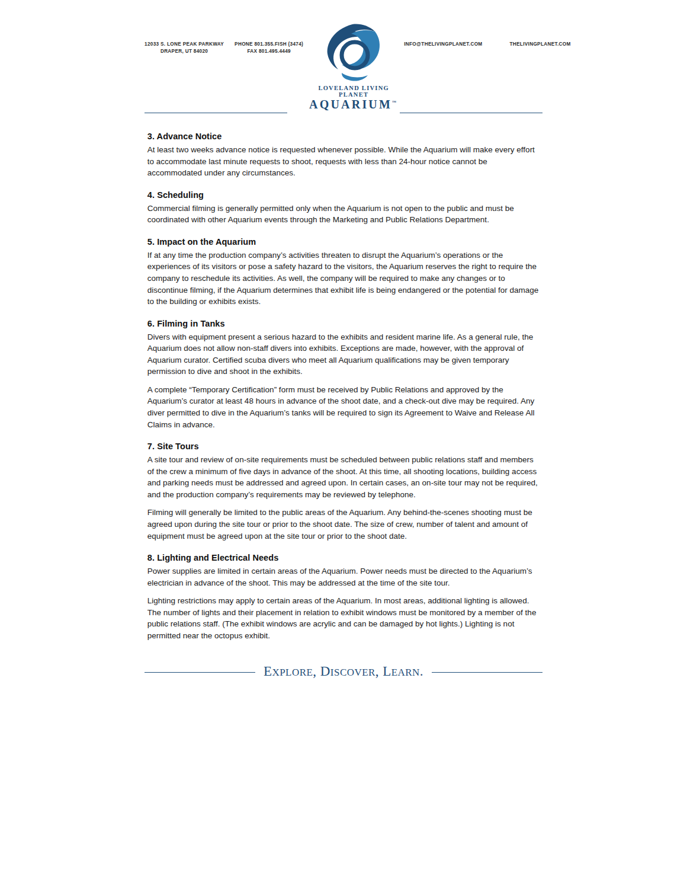12033 S. LONE PEAK PARKWAY
DRAPER, UT 84020
PHONE 801.355.FISH (3474)
FAX 801.495.4449
LOVELAND LIVING PLANET
AQUARIUM™
INFO@THELIVINGPLANET.COM
THELIVINGPLANET.COM
3. Advance Notice
At least two weeks advance notice is requested whenever possible. While the Aquarium will make every effort to accommodate last minute requests to shoot, requests with less than 24-hour notice cannot be accommodated under any circumstances.
4. Scheduling
Commercial filming is generally permitted only when the Aquarium is not open to the public and must be coordinated with other Aquarium events through the Marketing and Public Relations Department.
5. Impact on the Aquarium
If at any time the production company’s activities threaten to disrupt the Aquarium’s operations or the experiences of its visitors or pose a safety hazard to the visitors, the Aquarium reserves the right to require the company to reschedule its activities. As well, the company will be required to make any changes or to discontinue filming, if the Aquarium determines that exhibit life is being endangered or the potential for damage to the building or exhibits exists.
6. Filming in Tanks
Divers with equipment present a serious hazard to the exhibits and resident marine life. As a general rule, the Aquarium does not allow non-staff divers into exhibits. Exceptions are made, however, with the approval of Aquarium curator. Certified scuba divers who meet all Aquarium qualifications may be given temporary permission to dive and shoot in the exhibits.
A complete “Temporary Certification” form must be received by Public Relations and approved by the Aquarium’s curator at least 48 hours in advance of the shoot date, and a check-out dive may be required. Any diver permitted to dive in the Aquarium’s tanks will be required to sign its Agreement to Waive and Release All Claims in advance.
7. Site Tours
A site tour and review of on-site requirements must be scheduled between public relations staff and members of the crew a minimum of five days in advance of the shoot. At this time, all shooting locations, building access and parking needs must be addressed and agreed upon. In certain cases, an on-site tour may not be required, and the production company’s requirements may be reviewed by telephone.
Filming will generally be limited to the public areas of the Aquarium. Any behind-the-scenes shooting must be agreed upon during the site tour or prior to the shoot date. The size of crew, number of talent and amount of equipment must be agreed upon at the site tour or prior to the shoot date.
8. Lighting and Electrical Needs
Power supplies are limited in certain areas of the Aquarium. Power needs must be directed to the Aquarium’s electrician in advance of the shoot. This may be addressed at the time of the site tour.
Lighting restrictions may apply to certain areas of the Aquarium. In most areas, additional lighting is allowed. The number of lights and their placement in relation to exhibit windows must be monitored by a member of the public relations staff. (The exhibit windows are acrylic and can be damaged by hot lights.) Lighting is not permitted near the octopus exhibit.
EXPLORE, DISCOVER, LEARN.